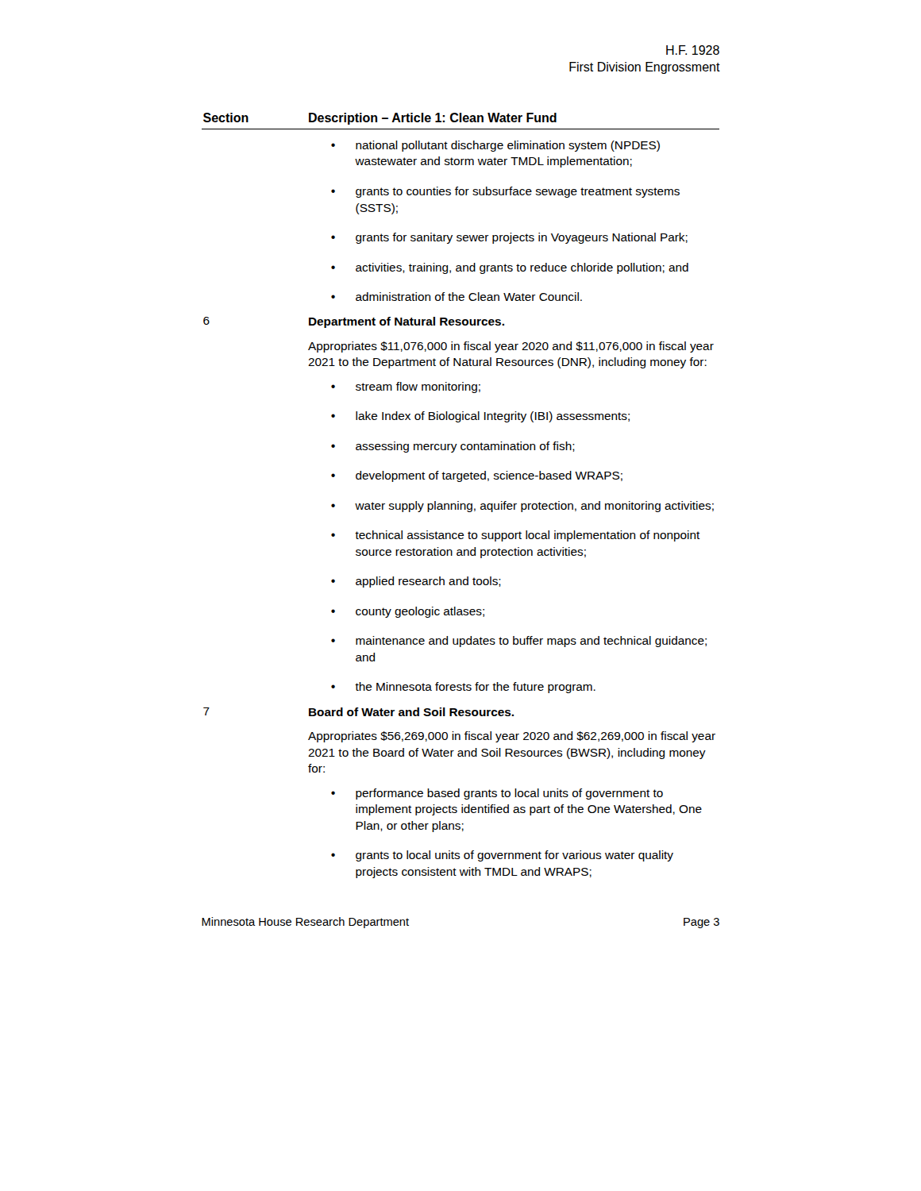H.F. 1928
First Division Engrossment
| Section | Description – Article 1: Clean Water Fund |
| --- | --- |
| | national pollutant discharge elimination system (NPDES) wastewater and storm water TMDL implementation; grants to counties for subsurface sewage treatment systems (SSTS); grants for sanitary sewer projects in Voyageurs National Park; activities, training, and grants to reduce chloride pollution; and administration of the Clean Water Council. |
| 6 | Department of Natural Resources. Appropriates $11,076,000 in fiscal year 2020 and $11,076,000 in fiscal year 2021 to the Department of Natural Resources (DNR), including money for: stream flow monitoring; lake Index of Biological Integrity (IBI) assessments; assessing mercury contamination of fish; development of targeted, science-based WRAPS; water supply planning, aquifer protection, and monitoring activities; technical assistance to support local implementation of nonpoint source restoration and protection activities; applied research and tools; county geologic atlases; maintenance and updates to buffer maps and technical guidance; and the Minnesota forests for the future program. |
| 7 | Board of Water and Soil Resources. Appropriates $56,269,000 in fiscal year 2020 and $62,269,000 in fiscal year 2021 to the Board of Water and Soil Resources (BWSR), including money for: performance based grants to local units of government to implement projects identified as part of the One Watershed, One Plan, or other plans; grants to local units of government for various water quality projects consistent with TMDL and WRAPS; |
Minnesota House Research Department
Page 3